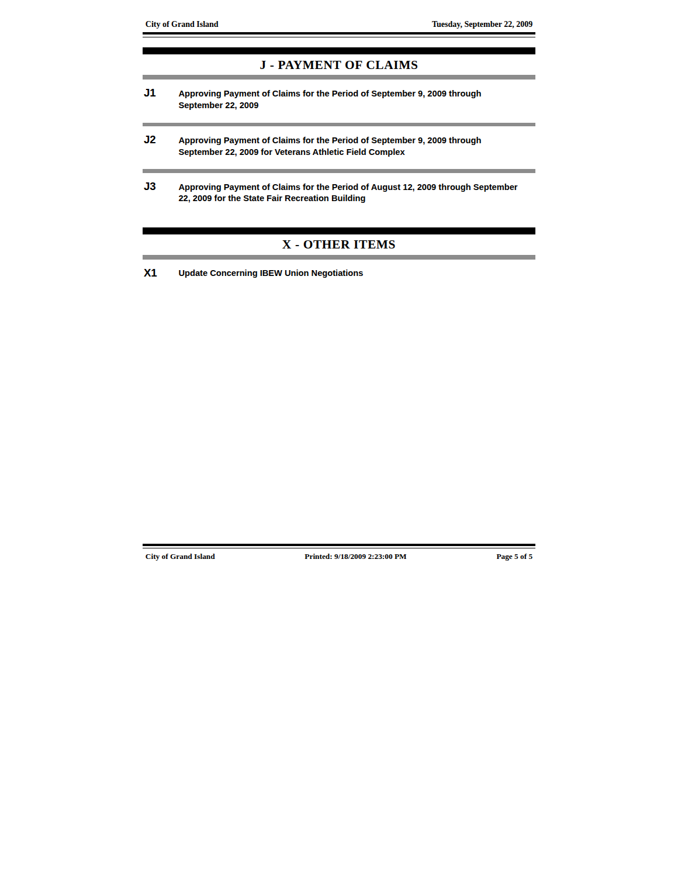City of Grand Island
Tuesday, September 22, 2009
J - PAYMENT OF CLAIMS
J1
Approving Payment of Claims for the Period of September 9, 2009 through September 22, 2009
J2
Approving Payment of Claims for the Period of September 9, 2009 through September 22, 2009 for Veterans Athletic Field Complex
J3
Approving Payment of Claims for the Period of August 12, 2009 through September 22, 2009 for the State Fair Recreation Building
X - OTHER ITEMS
X1
Update Concerning IBEW Union Negotiations
City of Grand Island
Printed: 9/18/2009 2:23:00 PM
Page 5 of 5